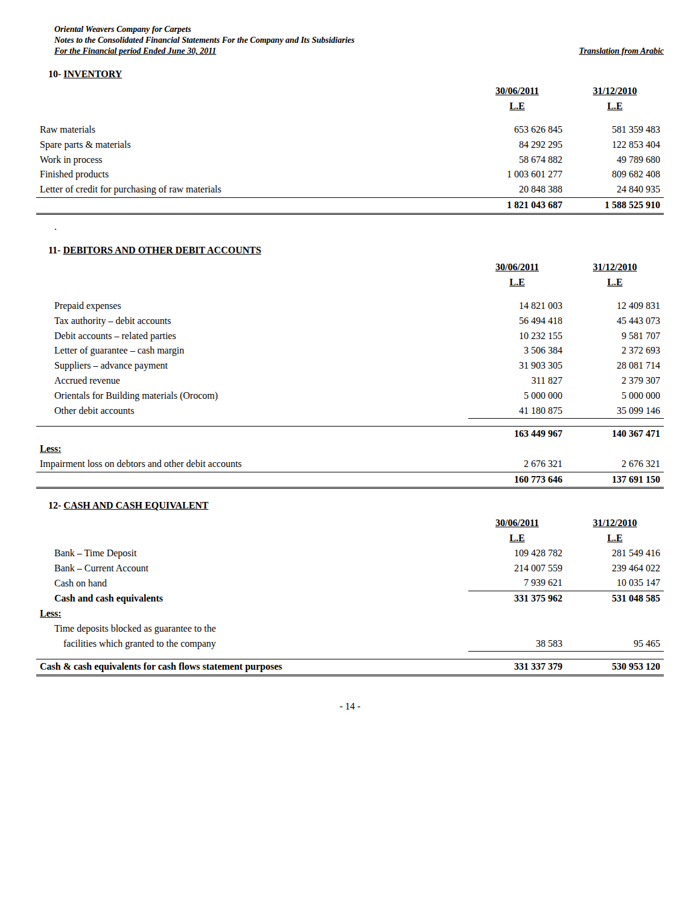Oriental Weavers Company for Carpets
Notes to the Consolidated Financial Statements For the Company and Its Subsidiaries
For the Financial period Ended June 30, 2011 Translation from Arabic
10- INVENTORY
| | 30/06/2011 | 31/12/2010 |
| | L.E | L.E |
| Raw materials | 653 626 845 | 581 359 483 |
| Spare parts & materials | 84 292 295 | 122 853 404 |
| Work in process | 58 674 882 | 49 789 680 |
| Finished products | 1 003 601 277 | 809 682 408 |
| Letter of credit for purchasing of raw materials | 20 848 388 | 24 840 935 |
| | 1 821 043 687 | 1 588 525 910 |
.
11- DEBITORS AND OTHER DEBIT ACCOUNTS
| | 30/06/2011 | 31/12/2010 |
| | L.E | L.E |
| Prepaid expenses | 14 821 003 | 12 409 831 |
| Tax authority – debit accounts | 56 494 418 | 45 443 073 |
| Debit accounts – related parties | 10 232 155 | 9 581 707 |
| Letter of guarantee – cash margin | 3 506 384 | 2 372 693 |
| Suppliers – advance payment | 31 903 305 | 28 081 714 |
| Accrued revenue | 311 827 | 2 379 307 |
| Orientals for Building materials (Orocom) | 5 000 000 | 5 000 000 |
| Other debit accounts | 41 180 875 | 35 099 146 |
| | 163 449 967 | 140 367 471 |
| Less: | | |
| Impairment loss on debtors and other debit accounts | 2 676 321 | 2 676 321 |
| | 160 773 646 | 137 691 150 |
12- CASH AND CASH EQUIVALENT
| | 30/06/2011 | 31/12/2010 |
| | L.E | L.E |
| Bank – Time Deposit | 109 428 782 | 281 549 416 |
| Bank – Current Account | 214 007 559 | 239 464 022 |
| Cash on hand | 7 939 621 | 10 035 147 |
| Cash and cash equivalents | 331 375 962 | 531 048 585 |
| Less: | | |
| Time deposits blocked as guarantee to the | | |
| facilities which granted to the company | 38 583 | 95 465 |
| Cash & cash equivalents for cash flows statement purposes | 331 337 379 | 530 953 120 |
- 14 -